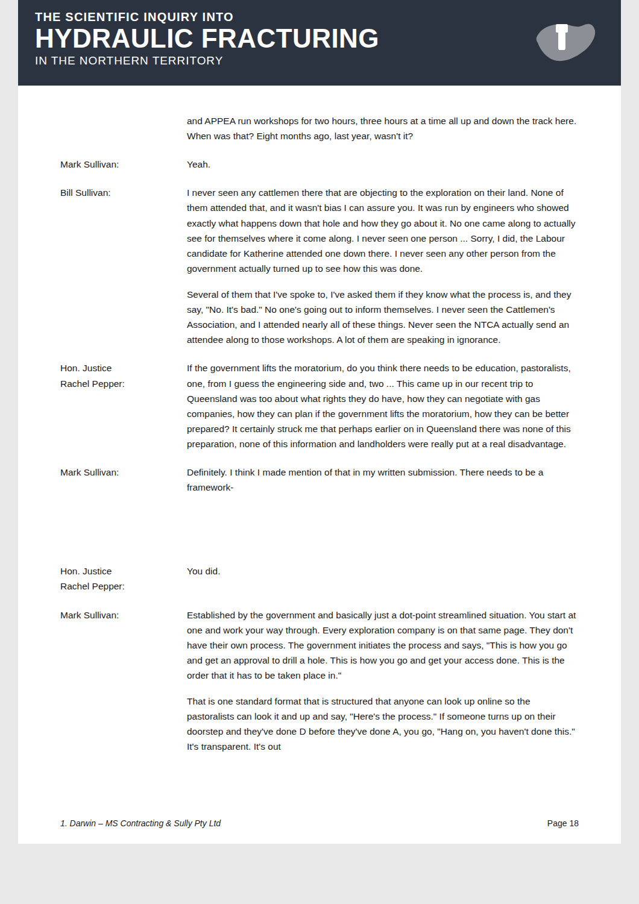The Scientific Inquiry into
Hydraulic Fracturing
in the Northern Territory
and APPEA run workshops for two hours, three hours at a time all up and down the track here. When was that? Eight months ago, last year, wasn't it?
Mark Sullivan:
Yeah.
Bill Sullivan:
I never seen any cattlemen there that are objecting to the exploration on their land. None of them attended that, and it wasn't bias I can assure you. It was run by engineers who showed exactly what happens down that hole and how they go about it. No one came along to actually see for themselves where it come along. I never seen one person ... Sorry, I did, the Labour candidate for Katherine attended one down there. I never seen any other person from the government actually turned up to see how this was done.
Several of them that I've spoke to, I've asked them if they know what the process is, and they say, "No. It's bad." No one's going out to inform themselves. I never seen the Cattlemen's Association, and I attended nearly all of these things. Never seen the NTCA actually send an attendee along to those workshops. A lot of them are speaking in ignorance.
Hon. Justice Rachel Pepper:
If the government lifts the moratorium, do you think there needs to be education, pastoralists, one, from I guess the engineering side and, two ... This came up in our recent trip to Queensland was too about what rights they do have, how they can negotiate with gas companies, how they can plan if the government lifts the moratorium, how they can be better prepared? It certainly struck me that perhaps earlier on in Queensland there was none of this preparation, none of this information and landholders were really put at a real disadvantage.
Mark Sullivan:
Definitely. I think I made mention of that in my written submission. There needs to be a framework-
Hon. Justice Rachel Pepper:
You did.
Mark Sullivan:
Established by the government and basically just a dot-point streamlined situation. You start at one and work your way through. Every exploration company is on that same page. They don't have their own process. The government initiates the process and says, "This is how you go and get an approval to drill a hole. This is how you go and get your access done. This is the order that it has to be taken place in."
That is one standard format that is structured that anyone can look up online so the pastoralists can look it and up and say, "Here's the process." If someone turns up on their doorstep and they've done D before they've done A, you go, "Hang on, you haven't done this." It's transparent. It's out
1. Darwin – MS Contracting & Sully Pty Ltd
Page 18